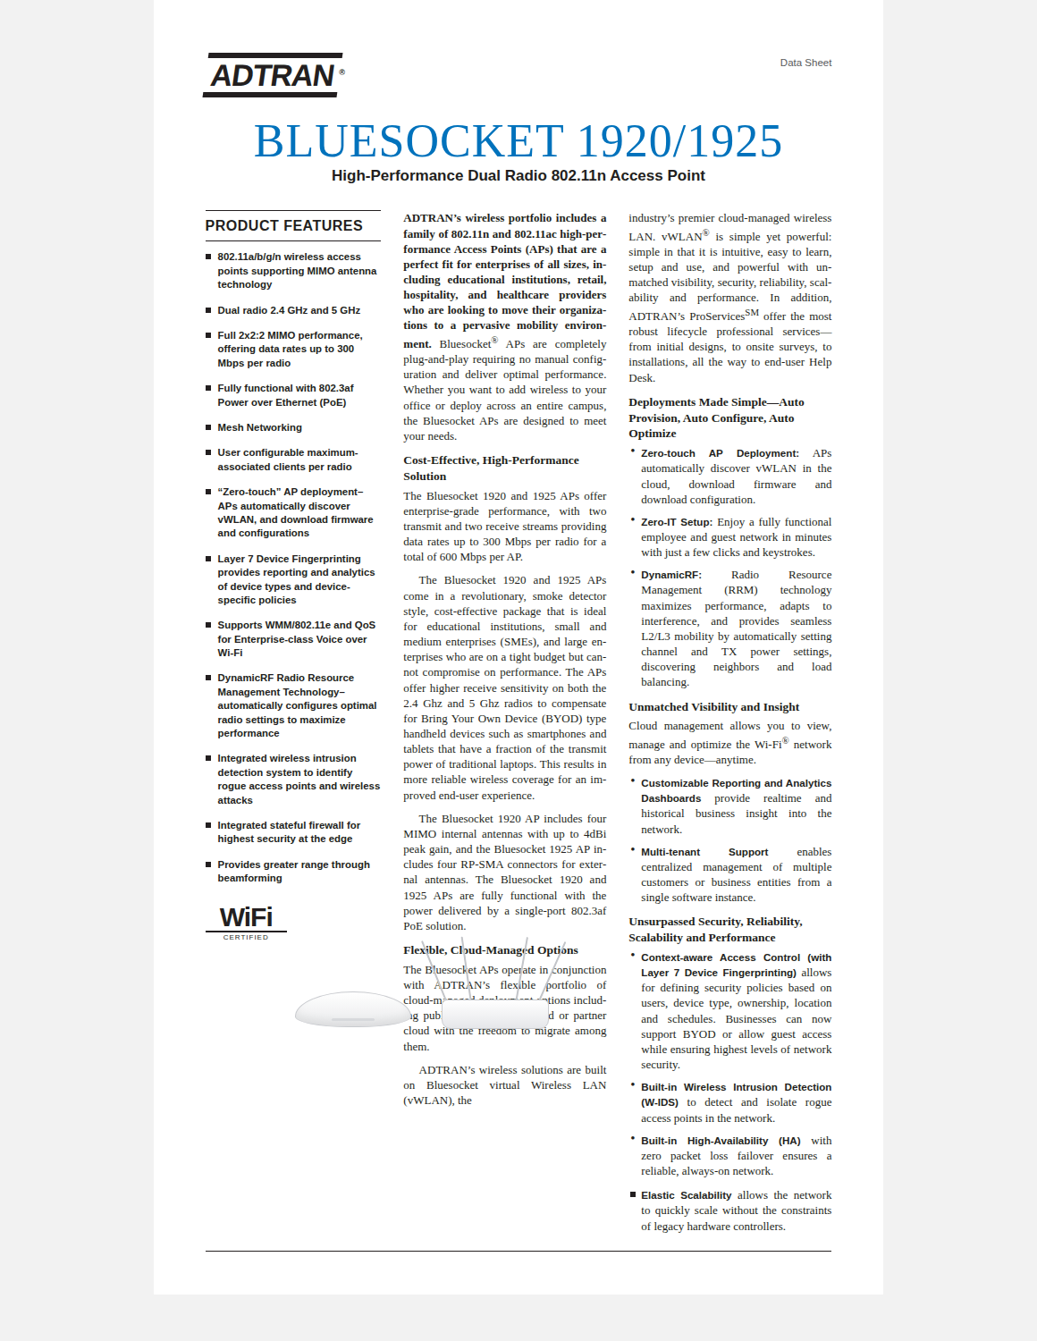ADTRAN®
Data Sheet
BLUESOCKET 1920/1925
High-Performance Dual Radio 802.11n Access Point
Product Features
802.11a/b/g/n wireless access points supporting MIMO antenna technology
Dual radio 2.4 GHz and 5 GHz
Full 2x2:2 MIMO performance, offering data rates up to 300 Mbps per radio
Fully functional with 802.3af Power over Ethernet (PoE)
Mesh Networking
User configurable maximum-associated clients per radio
“Zero-touch” AP deployment–APs automatically discover vWLAN, and download firmware and configurations
Layer 7 Device Fingerprinting provides reporting and analytics of device types and device-specific policies
Supports WMM/802.11e and QoS for Enterprise-class Voice over Wi-Fi
DynamicRF Radio Resource Management Technology–automatically configures optimal radio settings to maximize performance
Integrated wireless intrusion detection system to identify rogue access points and wireless attacks
Integrated stateful firewall for highest security at the edge
Provides greater range through beamforming
Wi Fi
CERTIFIED
ADTRAN’s wireless portfolio includes a family of 802.11n and 802.11ac high-performance Access Points (APs) that are a perfect fit for enterprises of all sizes, including educational institutions, retail, hospitality, and healthcare providers who are looking to move their organizations to a pervasive mobility environment. Bluesocket® APs are completely plug-and-play requiring no manual configuration and deliver optimal performance. Whether you want to add wireless to your office or deploy across an entire campus, the Bluesocket APs are designed to meet your needs.
Cost-Effective, High-Performance Solution
The Bluesocket 1920 and 1925 APs offer enterprise-grade performance, with two transmit and two receive streams providing data rates up to 300 Mbps per radio for a total of 600 Mbps per AP.
The Bluesocket 1920 and 1925 APs come in a revolutionary, smoke detector style, cost-effective package that is ideal for educational institutions, small and medium enterprises (SMEs), and large enterprises who are on a tight budget but cannot compromise on performance. The APs offer higher receive sensitivity on both the 2.4 Ghz and 5 Ghz radios to compensate for Bring Your Own Device (BYOD) type handheld devices such as smartphones and tablets that have a fraction of the transmit power of traditional laptops. This results in more reliable wireless coverage for an improved end-user experience.
The Bluesocket 1920 AP includes four MIMO internal antennas with up to 4dBi peak gain, and the Bluesocket 1925 AP includes four RP-SMA connectors for external antennas. The Bluesocket 1920 and 1925 APs are fully functional with the power delivered by a single-port 802.3af PoE solution.
Flexible, Cloud-Managed Options
The Bluesocket APs operate in conjunction with ADTRAN’s flexible portfolio of cloud-managed deployment options including public cloud, private cloud or partner cloud with the freedom to migrate among them.
ADTRAN’s wireless solutions are built on Bluesocket virtual Wireless LAN (vWLAN), the
industry’s premier cloud-managed wireless LAN. vWLAN® is simple yet powerful: simple in that it is intuitive, easy to learn, setup and use, and powerful with unmatched visibility, security, reliability, scalability and performance. In addition, ADTRAN’s ProServicesSM offer the most robust lifecycle professional services—from initial designs, to onsite surveys, to installations, all the way to end-user Help Desk.
Deployments Made Simple—Auto Provision, Auto Configure, Auto Optimize
Zero-touch AP Deployment: APs automatically discover vWLAN in the cloud, download firmware and download configuration.
Zero-IT Setup: Enjoy a fully functional employee and guest network in minutes with just a few clicks and keystrokes.
DynamicRF: Radio Resource Management (RRM) technology maximizes performance, adapts to interference, and provides seamless L2/L3 mobility by automatically setting channel and TX power settings, discovering neighbors and load balancing.
Unmatched Visibility and Insight
Cloud management allows you to view, manage and optimize the Wi-Fi® network from any device—anytime.
Customizable Reporting and Analytics Dashboards provide realtime and historical business insight into the network.
Multi-tenant Support enables centralized management of multiple customers or business entities from a single software instance.
Unsurpassed Security, Reliability, Scalability and Performance
Context-aware Access Control (with Layer 7 Device Fingerprinting) allows for defining security policies based on users, device type, ownership, location and schedules. Businesses can now support BYOD or allow guest access while ensuring highest levels of network security.
Built-in Wireless Intrusion Detection (W-IDS) to detect and isolate rogue access points in the network.
Built-in High-Availability (HA) with zero packet loss failover ensures a reliable, always-on network.
Elastic Scalability allows the network to quickly scale without the constraints of legacy hardware controllers.